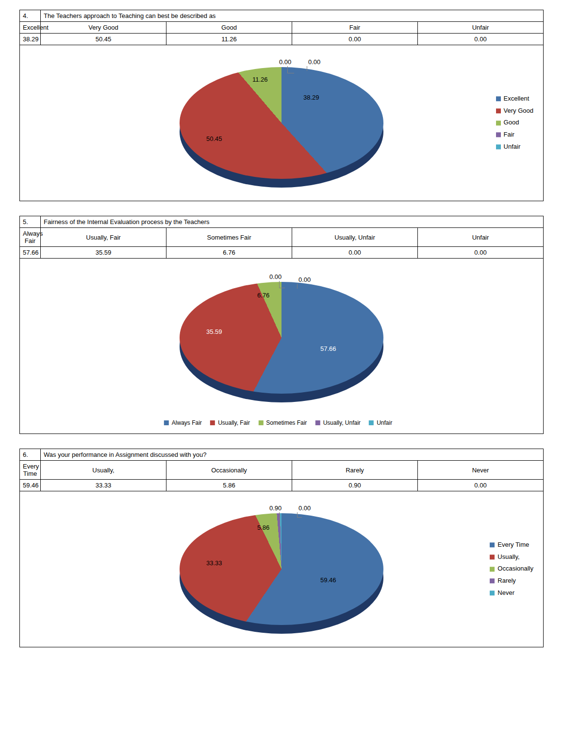| 4. | The Teachers approach to Teaching can best be described as |
| Excellent | Very Good | Good | Fair | Unfair |
| 38.29 | 50.45 | 11.26 | 0.00 | 0.00 |
38.29
50.45
11.26
0.00
0.00
Excellent
Very Good
Good
Fair
Unfair
| 5. | Fairness of the Internal Evaluation process by the Teachers |
| Always Fair | Usually, Fair | Sometimes Fair | Usually, Unfair | Unfair |
| 57.66 | 35.59 | 6.76 | 0.00 | 0.00 |
57.66
35.59
6.76
0.00
0.00
Always Fair Usually, Fair Sometimes Fair Usually, Unfair Unfair
| 6. | Was your performance in Assignment discussed with you? |
| Every Time | Usually, | Occasionally | Rarely | Never |
| 59.46 | 33.33 | 5.86 | 0.90 | 0.00 |
59.46
33.33
5.86
0.90
0.00
Every Time
Usually,
Occasionally
Rarely
Never